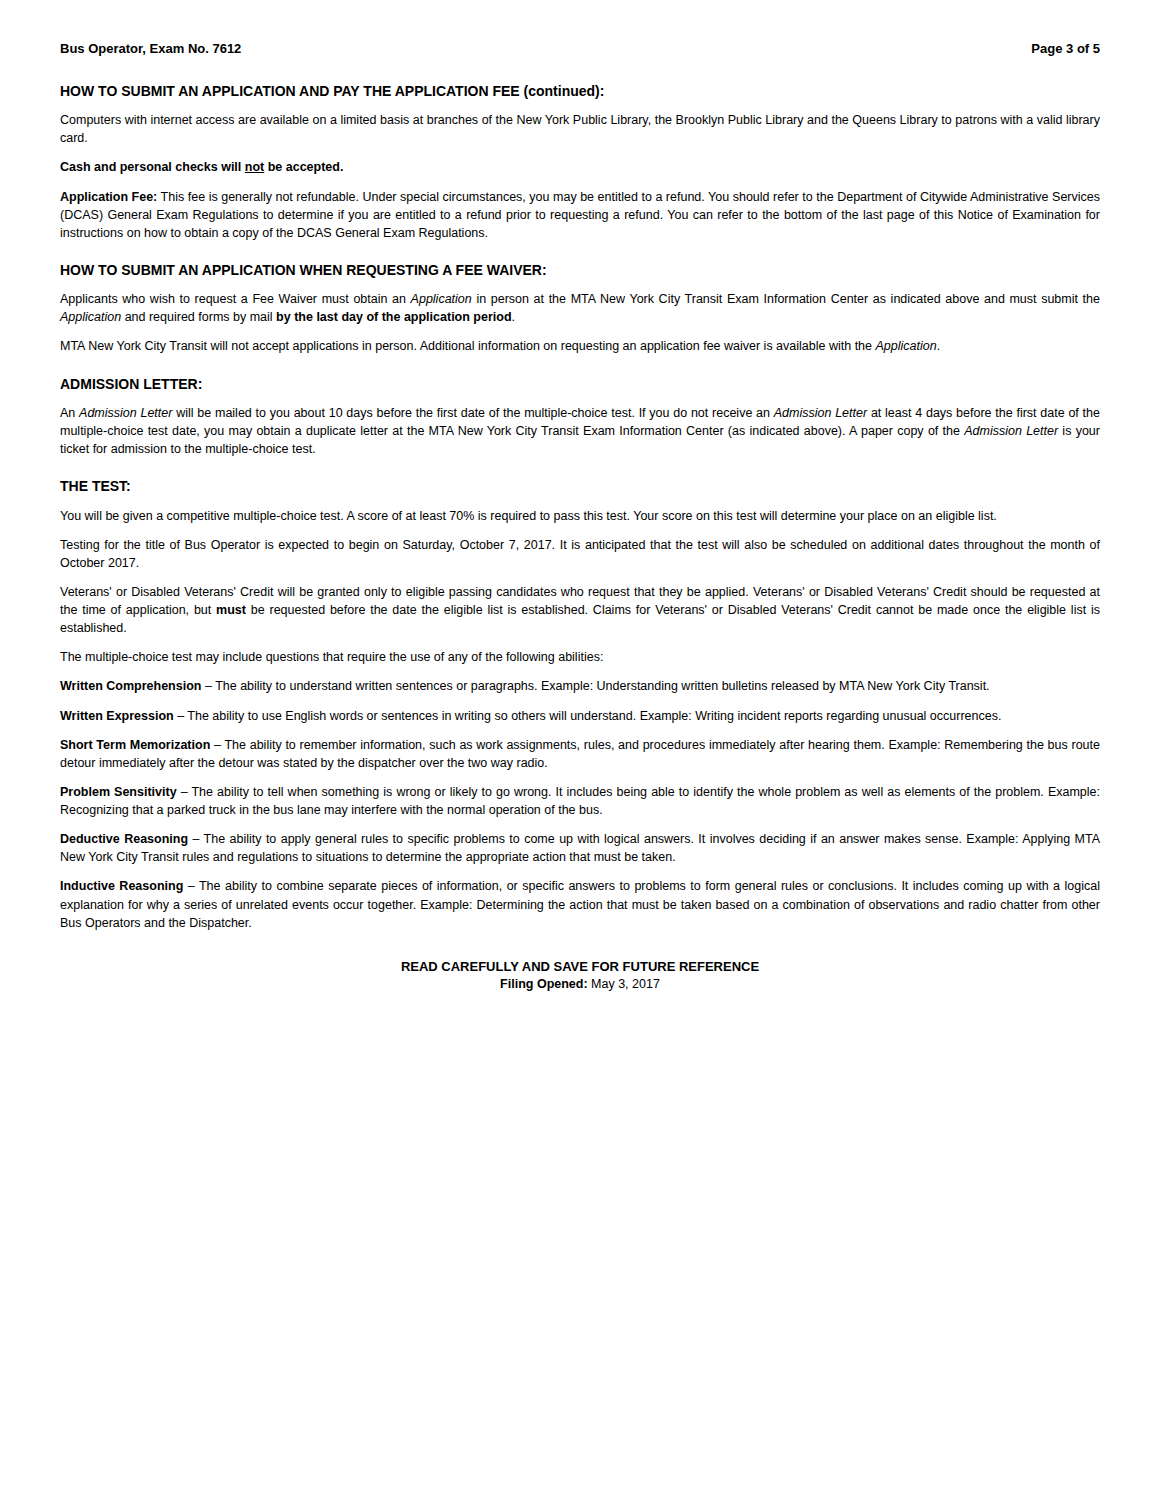Bus Operator, Exam No. 7612 Page 3 of 5
HOW TO SUBMIT AN APPLICATION AND PAY THE APPLICATION FEE (continued):
Computers with internet access are available on a limited basis at branches of the New York Public Library, the Brooklyn Public Library and the Queens Library to patrons with a valid library card.
Cash and personal checks will not be accepted.
Application Fee: This fee is generally not refundable. Under special circumstances, you may be entitled to a refund. You should refer to the Department of Citywide Administrative Services (DCAS) General Exam Regulations to determine if you are entitled to a refund prior to requesting a refund. You can refer to the bottom of the last page of this Notice of Examination for instructions on how to obtain a copy of the DCAS General Exam Regulations.
HOW TO SUBMIT AN APPLICATION WHEN REQUESTING A FEE WAIVER:
Applicants who wish to request a Fee Waiver must obtain an Application in person at the MTA New York City Transit Exam Information Center as indicated above and must submit the Application and required forms by mail by the last day of the application period.
MTA New York City Transit will not accept applications in person. Additional information on requesting an application fee waiver is available with the Application.
ADMISSION LETTER:
An Admission Letter will be mailed to you about 10 days before the first date of the multiple-choice test. If you do not receive an Admission Letter at least 4 days before the first date of the multiple-choice test date, you may obtain a duplicate letter at the MTA New York City Transit Exam Information Center (as indicated above). A paper copy of the Admission Letter is your ticket for admission to the multiple-choice test.
THE TEST:
You will be given a competitive multiple-choice test. A score of at least 70% is required to pass this test. Your score on this test will determine your place on an eligible list.
Testing for the title of Bus Operator is expected to begin on Saturday, October 7, 2017. It is anticipated that the test will also be scheduled on additional dates throughout the month of October 2017.
Veterans' or Disabled Veterans' Credit will be granted only to eligible passing candidates who request that they be applied. Veterans' or Disabled Veterans' Credit should be requested at the time of application, but must be requested before the date the eligible list is established. Claims for Veterans' or Disabled Veterans' Credit cannot be made once the eligible list is established.
The multiple-choice test may include questions that require the use of any of the following abilities:
Written Comprehension – The ability to understand written sentences or paragraphs. Example: Understanding written bulletins released by MTA New York City Transit.
Written Expression – The ability to use English words or sentences in writing so others will understand. Example: Writing incident reports regarding unusual occurrences.
Short Term Memorization – The ability to remember information, such as work assignments, rules, and procedures immediately after hearing them. Example: Remembering the bus route detour immediately after the detour was stated by the dispatcher over the two way radio.
Problem Sensitivity – The ability to tell when something is wrong or likely to go wrong. It includes being able to identify the whole problem as well as elements of the problem. Example: Recognizing that a parked truck in the bus lane may interfere with the normal operation of the bus.
Deductive Reasoning – The ability to apply general rules to specific problems to come up with logical answers. It involves deciding if an answer makes sense. Example: Applying MTA New York City Transit rules and regulations to situations to determine the appropriate action that must be taken.
Inductive Reasoning – The ability to combine separate pieces of information, or specific answers to problems to form general rules or conclusions. It includes coming up with a logical explanation for why a series of unrelated events occur together. Example: Determining the action that must be taken based on a combination of observations and radio chatter from other Bus Operators and the Dispatcher.
READ CAREFULLY AND SAVE FOR FUTURE REFERENCE
Filing Opened: May 3, 2017